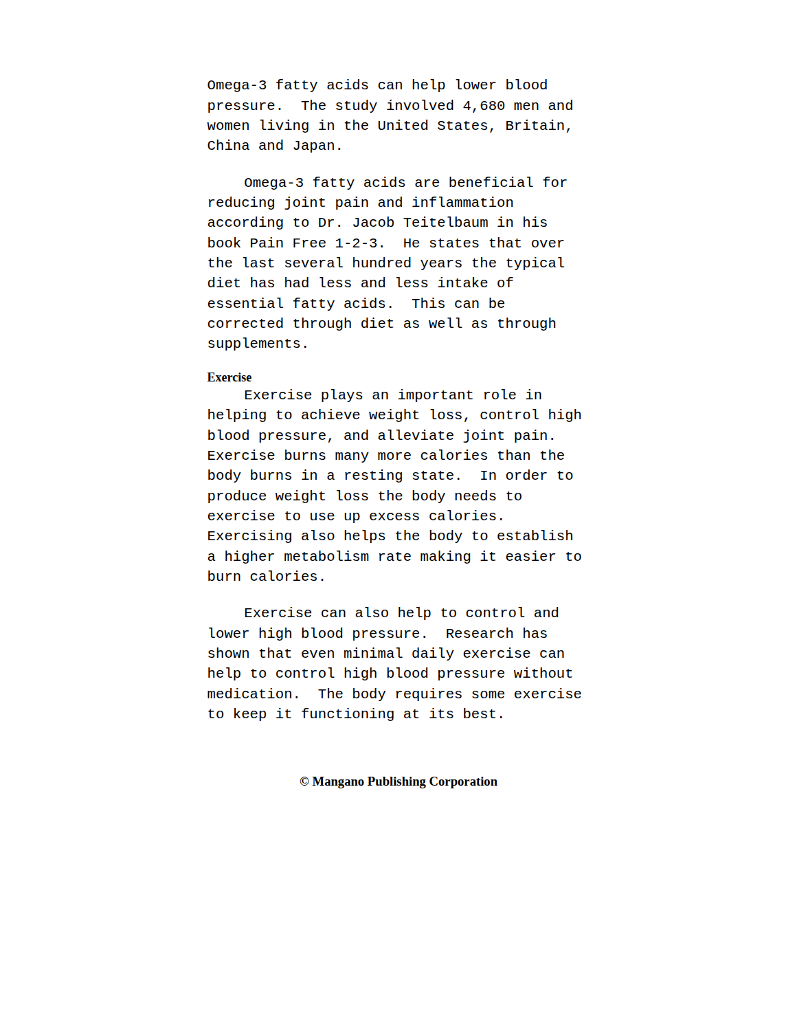Omega-3 fatty acids can help lower blood pressure. The study involved 4,680 men and women living in the United States, Britain, China and Japan.
Omega-3 fatty acids are beneficial for reducing joint pain and inflammation according to Dr. Jacob Teitelbaum in his book Pain Free 1-2-3. He states that over the last several hundred years the typical diet has had less and less intake of essential fatty acids. This can be corrected through diet as well as through supplements.
Exercise
Exercise plays an important role in helping to achieve weight loss, control high blood pressure, and alleviate joint pain. Exercise burns many more calories than the body burns in a resting state. In order to produce weight loss the body needs to exercise to use up excess calories. Exercising also helps the body to establish a higher metabolism rate making it easier to burn calories.
Exercise can also help to control and lower high blood pressure. Research has shown that even minimal daily exercise can help to control high blood pressure without medication. The body requires some exercise to keep it functioning at its best.
© Mangano Publishing Corporation